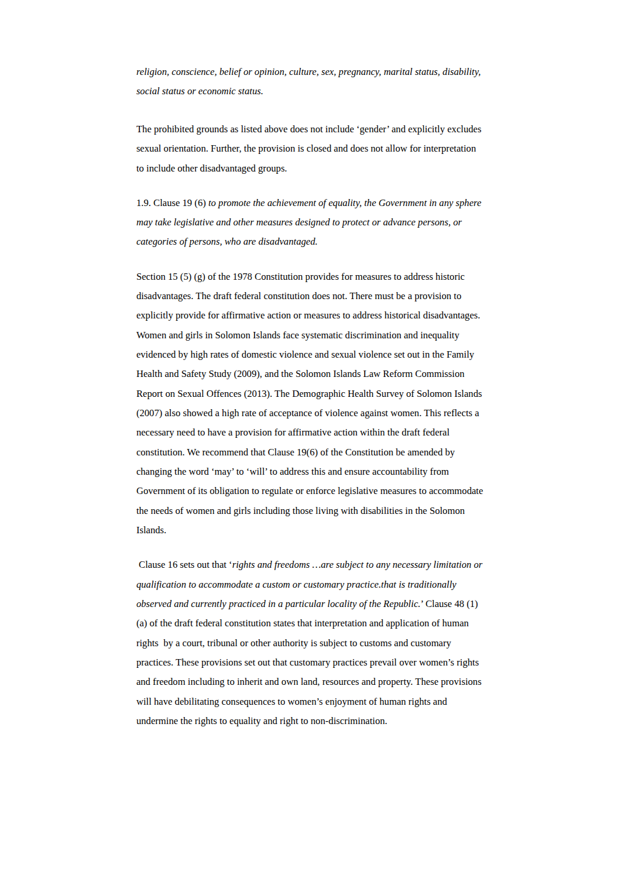religion, conscience, belief or opinion, culture, sex, pregnancy, marital status, disability, social status or economic status.
The prohibited grounds as listed above does not include ‘gender’ and explicitly excludes sexual orientation. Further, the provision is closed and does not allow for interpretation to include other disadvantaged groups.
1.9. Clause 19 (6) to promote the achievement of equality, the Government in any sphere may take legislative and other measures designed to protect or advance persons, or categories of persons, who are disadvantaged.
Section 15 (5) (g) of the 1978 Constitution provides for measures to address historic disadvantages. The draft federal constitution does not. There must be a provision to explicitly provide for affirmative action or measures to address historical disadvantages. Women and girls in Solomon Islands face systematic discrimination and inequality evidenced by high rates of domestic violence and sexual violence set out in the Family Health and Safety Study (2009), and the Solomon Islands Law Reform Commission Report on Sexual Offences (2013). The Demographic Health Survey of Solomon Islands (2007) also showed a high rate of acceptance of violence against women. This reflects a necessary need to have a provision for affirmative action within the draft federal constitution. We recommend that Clause 19(6) of the Constitution be amended by changing the word ‘may’ to ‘will’ to address this and ensure accountability from Government of its obligation to regulate or enforce legislative measures to accommodate the needs of women and girls including those living with disabilities in the Solomon Islands.
Clause 16 sets out that ‘rights and freedoms …are subject to any necessary limitation or qualification to accommodate a custom or customary practice.that is traditionally observed and currently practiced in a particular locality of the Republic.’ Clause 48 (1) (a) of the draft federal constitution states that interpretation and application of human rights by a court, tribunal or other authority is subject to customs and customary practices. These provisions set out that customary practices prevail over women’s rights and freedom including to inherit and own land, resources and property. These provisions will have debilitating consequences to women’s enjoyment of human rights and undermine the rights to equality and right to non-discrimination.